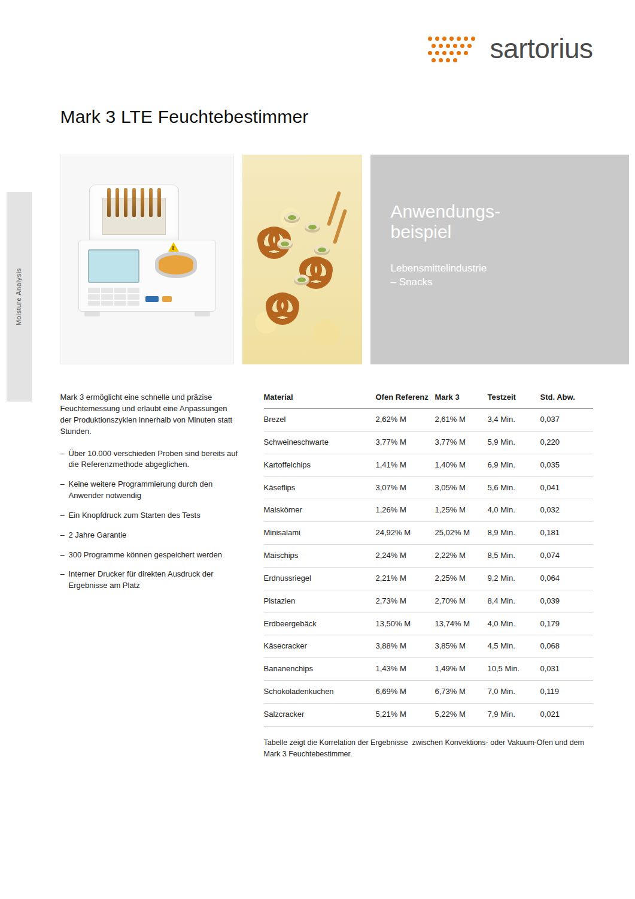sartorius
Mark 3 LTE Feuchtebestimmer
Moisture Analysis
Anwendungs-
beispiel
Lebensmittelindustrie
– Snacks
Mark 3 ermöglicht eine schnelle und präzise Feuchtemessung und erlaubt eine Anpassungen der Produktionszyklen innerhalb von Minuten statt Stunden.
Über 10.000 verschieden Proben sind bereits auf die Referenzmethode abgeglichen.
Keine weitere Programmierung durch den Anwender notwendig
Ein Knopfdruck zum Starten des Tests
2 Jahre Garantie
300 Programme können gespeichert werden
Interner Drucker für direkten Ausdruck der Ergebnisse am Platz
| Material | Ofen Referenz | Mark 3 | Testzeit | Std. Abw. |
| --- | --- | --- | --- | --- |
| Brezel | 2,62% M | 2,61% M | 3,4 Min. | 0,037 |
| Schweineschwarte | 3,77% M | 3,77% M | 5,9 Min. | 0,220 |
| Kartoffelchips | 1,41% M | 1,40% M | 6,9 Min. | 0,035 |
| Käseflips | 3,07% M | 3,05% M | 5,6 Min. | 0,041 |
| Maiskörner | 1,26% M | 1,25% M | 4,0 Min. | 0,032 |
| Minisalami | 24,92% M | 25,02% M | 8,9 Min. | 0,181 |
| Maischips | 2,24% M | 2,22% M | 8,5 Min. | 0,074 |
| Erdnussriegel | 2,21% M | 2,25% M | 9,2 Min. | 0,064 |
| Pistazien | 2,73% M | 2,70% M | 8,4 Min. | 0,039 |
| Erdbeergebäck | 13,50% M | 13,74% M | 4,0 Min. | 0,179 |
| Käsecracker | 3,88% M | 3,85% M | 4,5 Min. | 0,068 |
| Bananenchips | 1,43% M | 1,49% M | 10,5 Min. | 0,031 |
| Schokoladenkuchen | 6,69% M | 6,73% M | 7,0 Min. | 0,119 |
| Salzcracker | 5,21% M | 5,22% M | 7,9 Min. | 0,021 |
Tabelle zeigt die Korrelation der Ergebnisse zwischen Konvektions- oder Vakuum-Ofen und dem Mark 3 Feuchtebestimmer.